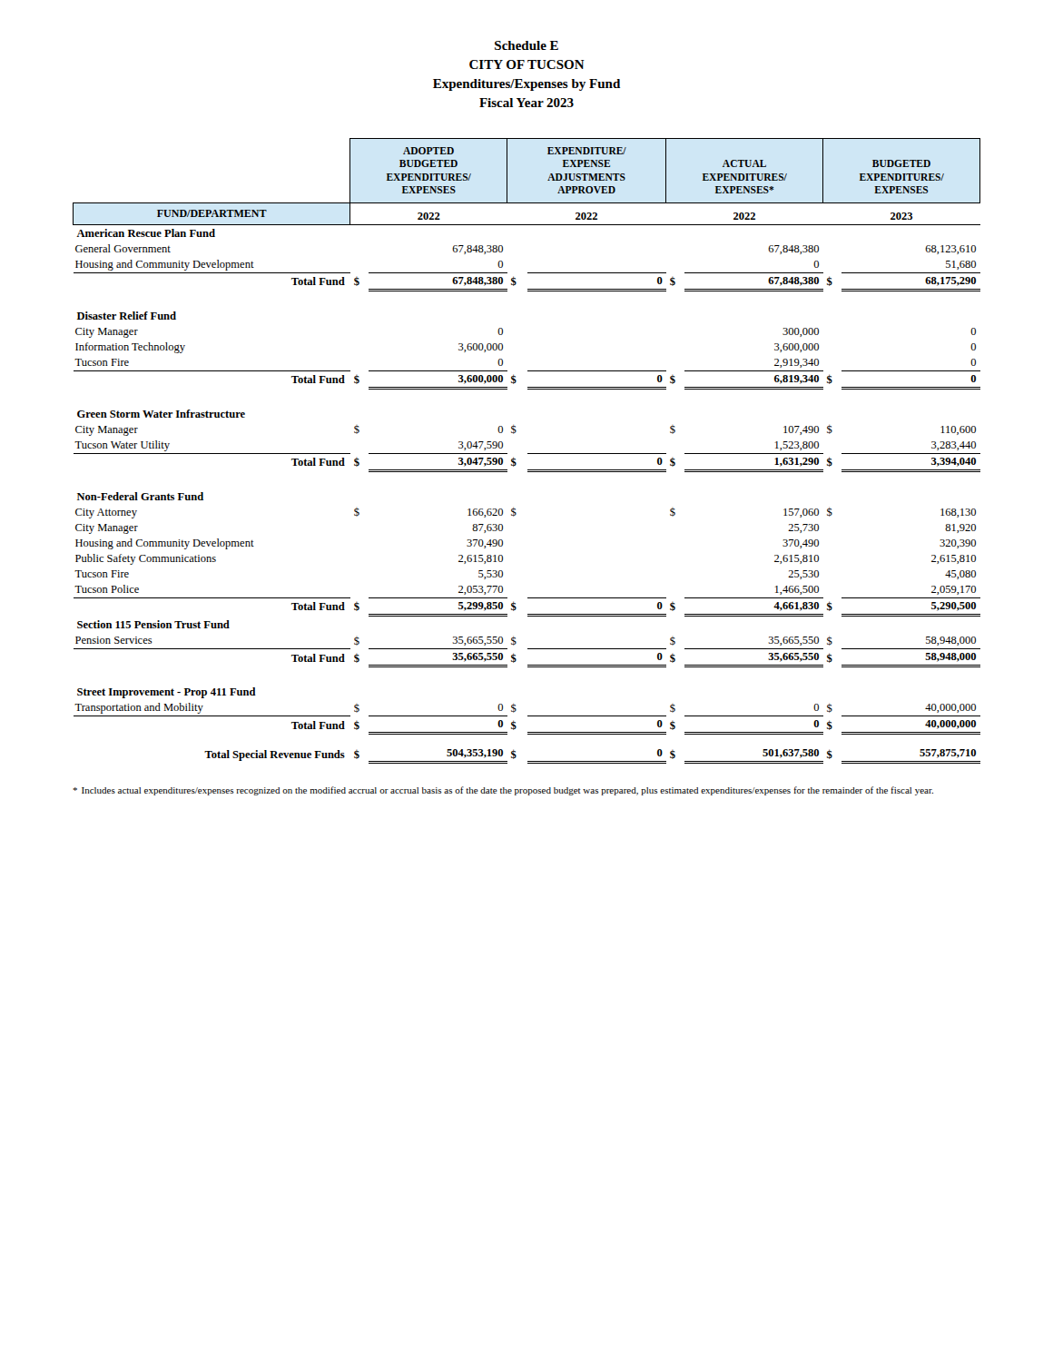Schedule E
CITY OF TUCSON
Expenditures/Expenses by Fund
Fiscal Year 2023
| | ADOPTED BUDGETED EXPENDITURES/ EXPENSES | EXPENDITURE/ EXPENSE ADJUSTMENTS APPROVED | ACTUAL EXPENDITURES/ EXPENSES* | BUDGETED EXPENDITURES/ EXPENSES |
| --- | --- | --- | --- | --- |
| FUND/DEPARTMENT | 2022 | 2022 | 2022 | 2023 |
| American Rescue Plan Fund | |
| General Government | | 67,848,380 | | | | 67,848,380 | | 68,123,610 |
| Housing and Community Development | | 0 | | | | 0 | | 51,680 |
| Total Fund | $ | 67,848,380 | $ | 0 | $ | 67,848,380 | $ | 68,175,290 |
| Disaster Relief Fund | |
| City Manager | | 0 | | | | 300,000 | | 0 |
| Information Technology | | 3,600,000 | | | | 3,600,000 | | 0 |
| Tucson Fire | | 0 | | | | 2,919,340 | | 0 |
| Total Fund | $ | 3,600,000 | $ | 0 | $ | 6,819,340 | $ | 0 |
| Green Storm Water Infrastructure | |
| City Manager | $ | 0 | $ | | $ | 107,490 | $ | 110,600 |
| Tucson Water Utility | | 3,047,590 | | | | 1,523,800 | | 3,283,440 |
| Total Fund | $ | 3,047,590 | $ | 0 | $ | 1,631,290 | $ | 3,394,040 |
| Non-Federal Grants Fund | |
| City Attorney | $ | 166,620 | $ | | $ | 157,060 | $ | 168,130 |
| City Manager | | 87,630 | | | | 25,730 | | 81,920 |
| Housing and Community Development | | 370,490 | | | | 370,490 | | 320,390 |
| Public Safety Communications | | 2,615,810 | | | | 2,615,810 | | 2,615,810 |
| Tucson Fire | | 5,530 | | | | 25,530 | | 45,080 |
| Tucson Police | | 2,053,770 | | | | 1,466,500 | | 2,059,170 |
| Total Fund | $ | 5,299,850 | $ | 0 | $ | 4,661,830 | $ | 5,290,500 |
| Section 115 Pension Trust Fund | |
| Pension Services | $ | 35,665,550 | $ | | $ | 35,665,550 | $ | 58,948,000 |
| Total Fund | $ | 35,665,550 | $ | 0 | $ | 35,665,550 | $ | 58,948,000 |
| Street Improvement - Prop 411 Fund | |
| Transportation and Mobility | $ | 0 | $ | | $ | 0 | $ | 40,000,000 |
| Total Fund | $ | 0 | $ | 0 | $ | 0 | $ | 40,000,000 |
| Total Special Revenue Funds | $ | 504,353,190 | $ | 0 | $ | 501,637,580 | $ | 557,875,710 |
*Includes actual expenditures/expenses recognized on the modified accrual or accrual basis as of the date the proposed budget was prepared, plus estimated expenditures/expenses for the remainder of the fiscal year.